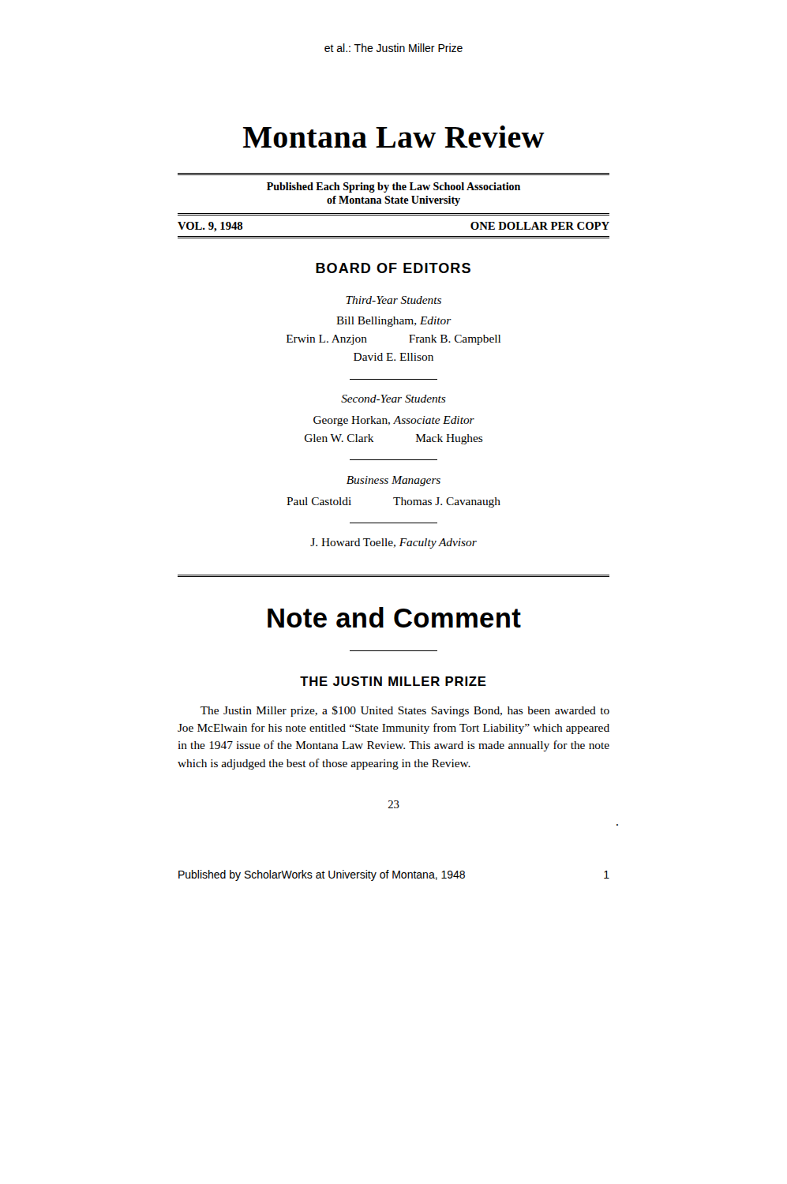et al.: The Justin Miller Prize
Montana Law Review
Published Each Spring by the Law School Association
of Montana State University
VOL. 9, 1948 ONE DOLLAR PER COPY
BOARD OF EDITORS
Third-Year Students
Bill Bellingham, Editor
Erwin L. Anzjon Frank B. Campbell
David E. Ellison
Second-Year Students
George Horkan, Associate Editor
Glen W. Clark Mack Hughes
Business Managers
Paul Castoldi Thomas J. Cavanaugh
J. Howard Toelle, Faculty Advisor
Note and Comment
THE JUSTIN MILLER PRIZE
The Justin Miller prize, a $100 United States Savings Bond, has been awarded to Joe McElwain for his note entitled “State Immunity from Tort Liability” which appeared in the 1947 issue of the Montana Law Review. This award is made annually for the note which is adjudged the best of those appearing in the Review.
23
Published by ScholarWorks at University of Montana, 1948 1
·